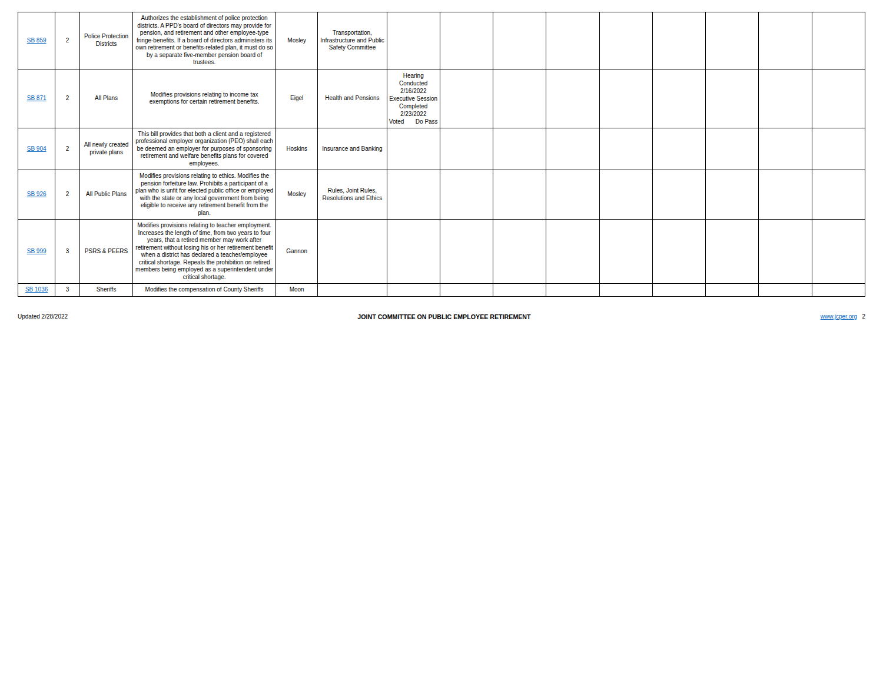| SB 859 | 2 | Police Protection Districts | Authorizes the establishment of police protection districts. A PPD's board of directors may provide for pension, and retirement and other employee-type fringe-benefits. If a board of directors administers its own retirement or benefits-related plan, it must do so by a separate five-member pension board of trustees. | Mosley | Transportation, Infrastructure and Public Safety Committee | | | | | | | | | |
| SB 871 | 2 | All Plans | Modifies provisions relating to income tax exemptions for certain retirement benefits. | Eigel | Health and Pensions | Hearing Conducted 2/16/2022 Executive Session Completed 2/23/2022 Voted Do Pass | | | | | | | | |
| SB 904 | 2 | All newly created private plans | This bill provides that both a client and a registered professional employer organization (PEO) shall each be deemed an employer for purposes of sponsoring retirement and welfare benefits plans for covered employees. | Hoskins | Insurance and Banking | | | | | | | | | |
| SB 926 | 2 | All Public Plans | Modifies provisions relating to ethics. Modifies the pension forfeiture law. Prohibits a participant of a plan who is unfit for elected public office or employed with the state or any local government from being eligible to receive any retirement benefit from the plan. | Mosley | Rules, Joint Rules, Resolutions and Ethics | | | | | | | | | |
| SB 999 | 3 | PSRS & PEERS | Modifies provisions relating to teacher employment. Increases the length of time, from two years to four years, that a retired member may work after retirement without losing his or her retirement benefit when a district has declared a teacher/employee critical shortage. Repeals the prohibition on retired members being employed as a superintendent under critical shortage. | Gannon | | | | | | | | | | |
| SB 1036 | 3 | Sheriffs | Modifies the compensation of County Sheriffs | Moon | | | | | | | | | | |
Updated 2/28/2022
JOINT COMMITTEE ON PUBLIC EMPLOYEE RETIREMENT
www.jcper.org 2